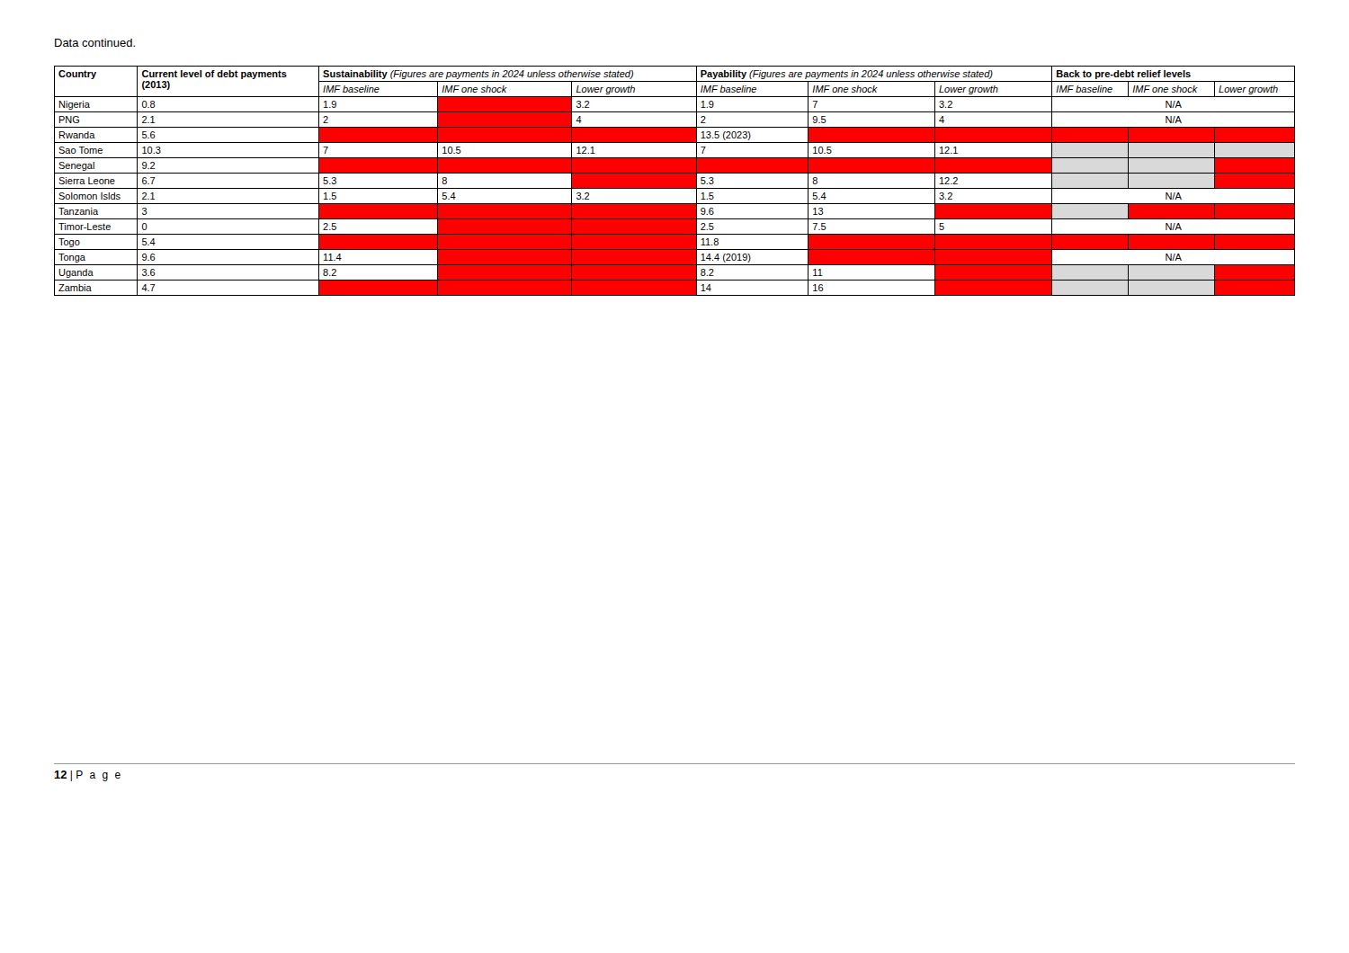Data continued.
| Country | Current level of debt payments (2013) | Sustainability (Figures are payments in 2024 unless otherwise stated) | Payability (Figures are payments in 2024 unless otherwise stated) | Back to pre-debt relief levels |
| --- | --- | --- | --- | --- |
| IMF baseline | IMF one shock | Lower growth | IMF baseline | IMF one shock | Lower growth | IMF baseline | IMF one shock | Lower growth |
| Nigeria | 0.8 | 1.9 | 7 | 3.2 | 1.9 | 7 | 3.2 | N/A |
| PNG | 2.1 | 2 | 9.5 | 4 | 2 | 9.5 | 4 | N/A |
| Rwanda | 5.6 | 13.5 (2023) | 19.5 (2023) | 34.9 (2023) | 13.5 (2023) | 19.5 (2023) | 34.9 (2023) | | | |
| Sao Tome | 10.3 | 7 | 10.5 | 12.1 | 7 | 10.5 | 12.1 | | | |
| Senegal | 9.2 | 16.3 | 22.5 | 38.2 | 18 (2020) | 20.4 (2020) | 33 (2020) | | | |
| Sierra Leone | 6.7 | 5.3 | 8 | 12.2 | 5.3 | 8 | 12.2 | | | |
| Solomon Islds | 2.1 | 1.5 | 5.4 | 3.2 | 1.5 | 5.4 | 3.2 | N/A |
| Tanzania | 3 | 9.6 | 13 | 23.3 | 9.6 | 13 | 23.3 | | | |
| Timor-Leste | 0 | 2.5 | 7.5 | 5 | 2.5 | 7.5 | 5 | N/A |
| Togo | 5.4 | 11.8 | 18 | 25.7 | 11.8 | 18 | 25.7 | | | |
| Tonga | 9.6 | 11.4 | 16.5 | 20.1 | 14.4 (2019) | 20 (2019) | 21.8 (2019) | N/A |
| Uganda | 3.6 | 8.2 | 11 | 21.6 | 8.2 | 11 | 21.6 | | | |
| Zambia | 4.7 | 14 | 16 | 38.7 | 14 | 16 | 38.7 | | | |
12 | P a g e